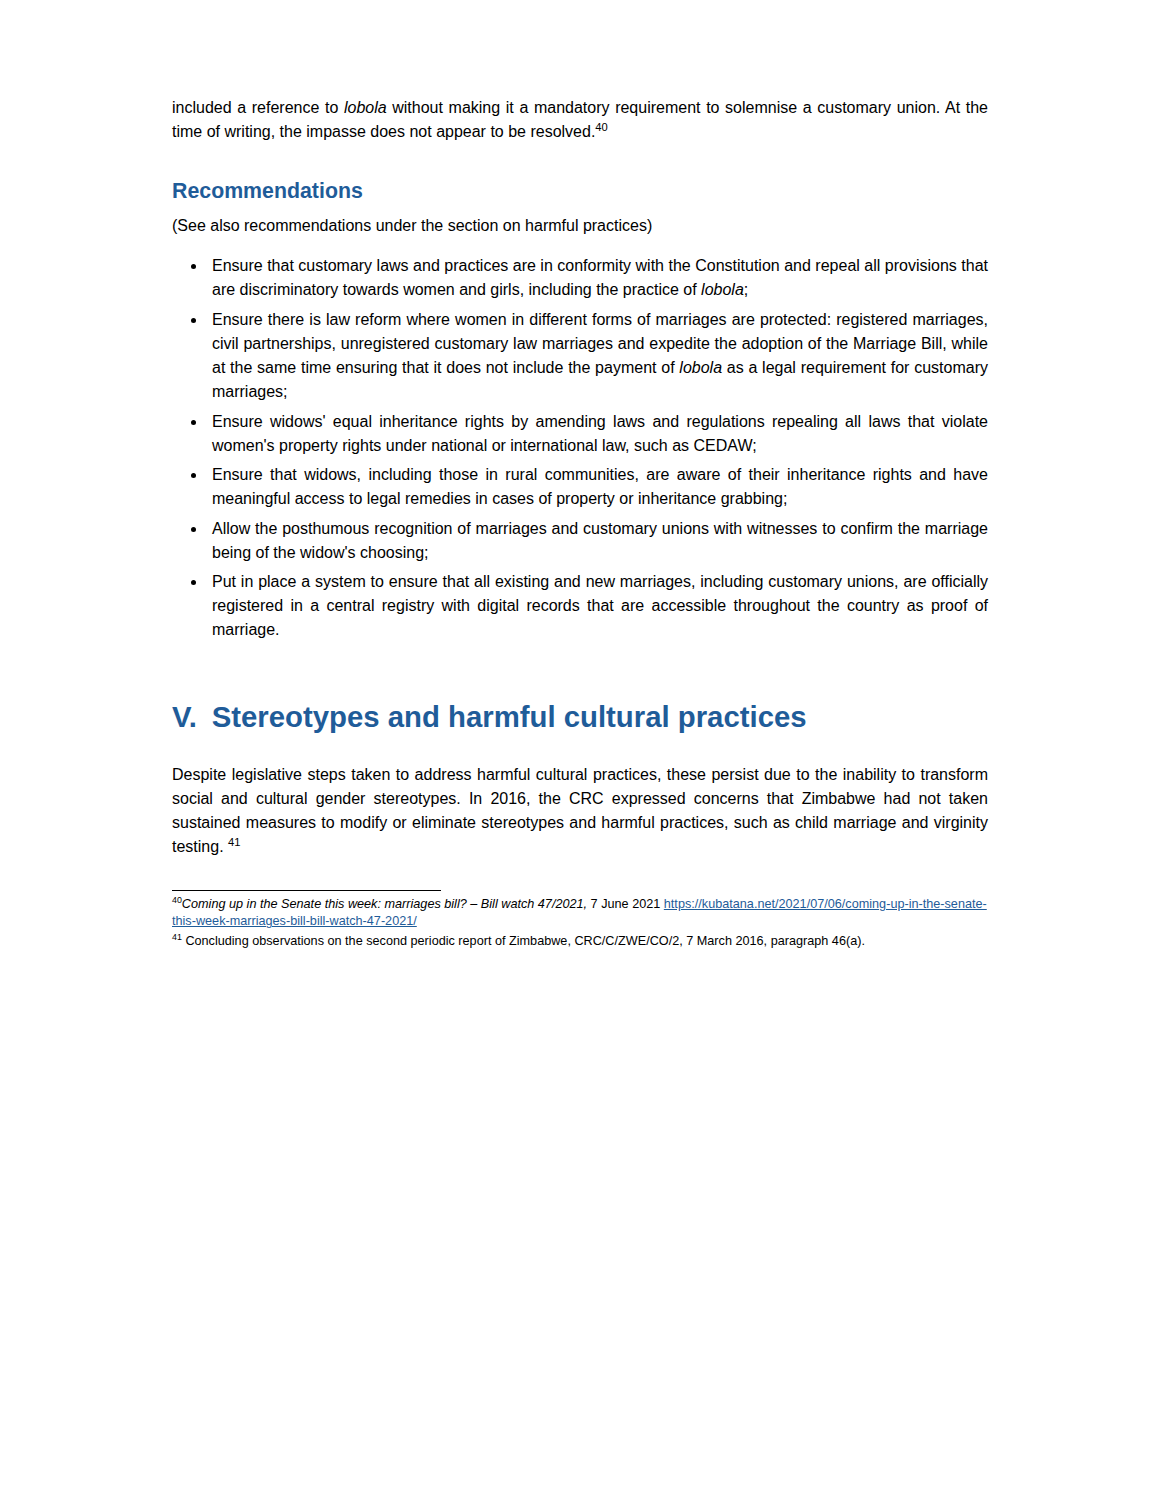included a reference to lobola without making it a mandatory requirement to solemnise a customary union. At the time of writing, the impasse does not appear to be resolved.40
Recommendations
(See also recommendations under the section on harmful practices)
Ensure that customary laws and practices are in conformity with the Constitution and repeal all provisions that are discriminatory towards women and girls, including the practice of lobola;
Ensure there is law reform where women in different forms of marriages are protected: registered marriages, civil partnerships, unregistered customary law marriages and expedite the adoption of the Marriage Bill, while at the same time ensuring that it does not include the payment of lobola as a legal requirement for customary marriages;
Ensure widows' equal inheritance rights by amending laws and regulations repealing all laws that violate women's property rights under national or international law, such as CEDAW;
Ensure that widows, including those in rural communities, are aware of their inheritance rights and have meaningful access to legal remedies in cases of property or inheritance grabbing;
Allow the posthumous recognition of marriages and customary unions with witnesses to confirm the marriage being of the widow's choosing;
Put in place a system to ensure that all existing and new marriages, including customary unions, are officially registered in a central registry with digital records that are accessible throughout the country as proof of marriage.
V. Stereotypes and harmful cultural practices
Despite legislative steps taken to address harmful cultural practices, these persist due to the inability to transform social and cultural gender stereotypes. In 2016, the CRC expressed concerns that Zimbabwe had not taken sustained measures to modify or eliminate stereotypes and harmful practices, such as child marriage and virginity testing. 41
40Coming up in the Senate this week: marriages bill? – Bill watch 47/2021, 7 June 2021 https://kubatana.net/2021/07/06/coming-up-in-the-senate-this-week-marriages-bill-bill-watch-47-2021/
41 Concluding observations on the second periodic report of Zimbabwe, CRC/C/ZWE/CO/2, 7 March 2016, paragraph 46(a).